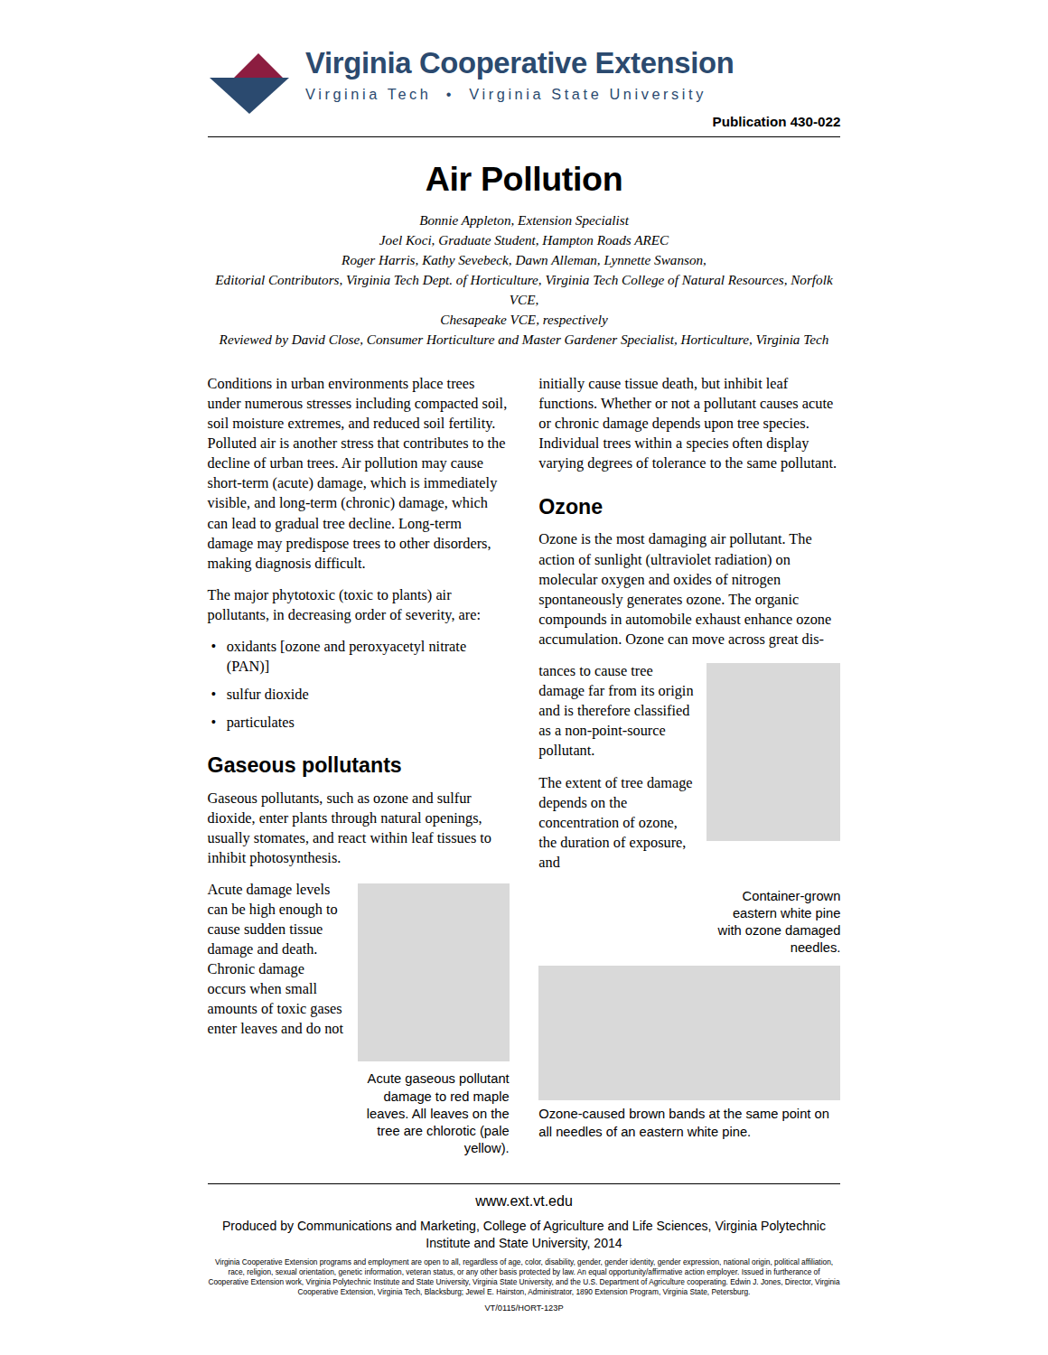Virginia Cooperative Extension
Virginia Tech • Virginia State University
Publication 430-022
Air Pollution
Bonnie Appleton, Extension Specialist Joel Koci, Graduate Student, Hampton Roads AREC Roger Harris, Kathy Sevebeck, Dawn Alleman, Lynnette Swanson, Editorial Contributors, Virginia Tech Dept. of Horticulture, Virginia Tech College of Natural Resources, Norfolk VCE, Chesapeake VCE, respectively Reviewed by David Close, Consumer Horticulture and Master Gardener Specialist, Horticulture, Virginia Tech
Conditions in urban environments place trees under numerous stresses including compacted soil, soil moisture extremes, and reduced soil fertility. Polluted air is another stress that contributes to the decline of urban trees. Air pollution may cause short-term (acute) damage, which is immediately visible, and long-term (chronic) damage, which can lead to gradual tree decline. Long-term damage may predispose trees to other disorders, making diagnosis difficult.
The major phytotoxic (toxic to plants) air pollutants, in decreasing order of severity, are:
oxidants [ozone and peroxyacetyl nitrate (PAN)]
sulfur dioxide
particulates
Gaseous pollutants
Gaseous pollutants, such as ozone and sulfur dioxide, enter plants through natural openings, usually stomates, and react within leaf tissues to inhibit photosynthesis.
Acute damage levels can be high enough to cause sudden tissue damage and death. Chronic damage occurs when small amounts of toxic gases enter leaves and do not
Acute gaseous pollutant damage to red maple leaves. All leaves on the tree are chlorotic (pale yellow).
initially cause tissue death, but inhibit leaf functions. Whether or not a pollutant causes acute or chronic damage depends upon tree species. Individual trees within a species often display varying degrees of tolerance to the same pollutant.
Ozone
Ozone is the most damaging air pollutant. The action of sunlight (ultraviolet radiation) on molecular oxygen and oxides of nitrogen spontaneously generates ozone. The organic compounds in automobile exhaust enhance ozone accumulation. Ozone can move across great dis-
tances to cause tree damage far from its origin and is therefore classified as a non-point-source pollutant.
The extent of tree damage depends on the concentration of ozone, the duration of exposure, and
Container-grown eastern white pine with ozone damaged needles.
Ozone-caused brown bands at the same point on all needles of an eastern white pine.
www.ext.vt.edu
Produced by Communications and Marketing, College of Agriculture and Life Sciences, Virginia Polytechnic Institute and State University, 2014
Virginia Cooperative Extension programs and employment are open to all, regardless of age, color, disability, gender, gender identity, gender expression, national origin, political affiliation, race, religion, sexual orientation, genetic information, veteran status, or any other basis protected by law. An equal opportunity/affirmative action employer. Issued in furtherance of Cooperative Extension work, Virginia Polytechnic Institute and State University, Virginia State University, and the U.S. Department of Agriculture cooperating. Edwin J. Jones, Director, Virginia Cooperative Extension, Virginia Tech, Blacksburg; Jewel E. Hairston, Administrator, 1890 Extension Program, Virginia State, Petersburg.
VT/0115/HORT-123P